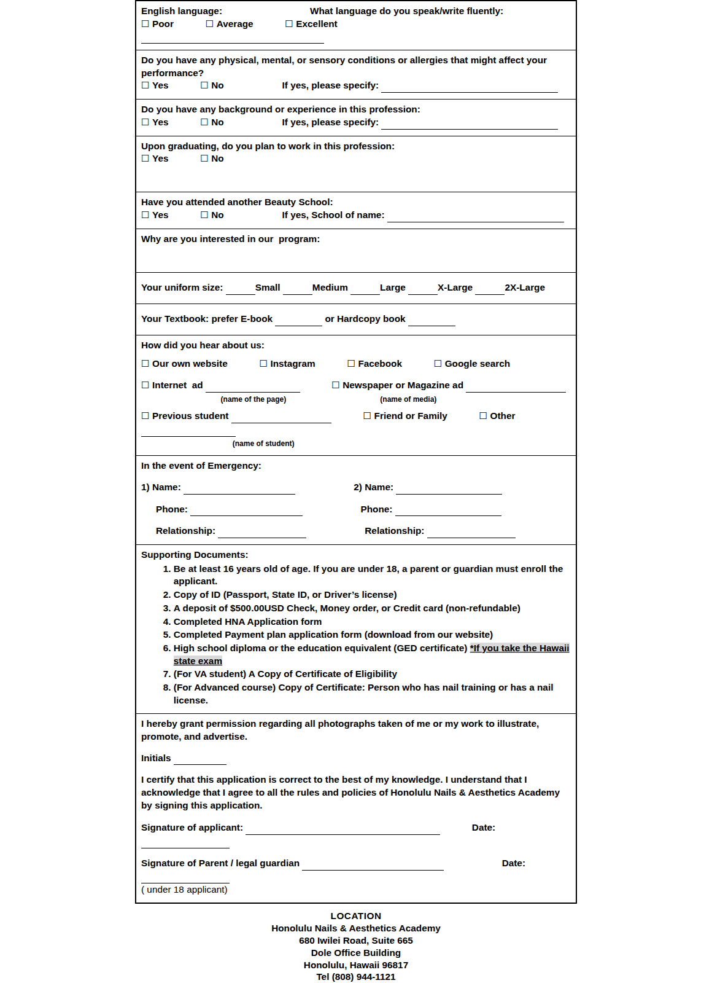| English language: What language do you speak/write fluently: ☐ Poor ☐ Average ☐ Excellent |
| Do you have any physical, mental, or sensory conditions or allergies that might affect your performance? ☐ Yes ☐ No If yes, please specify: |
| Do you have any background or experience in this profession: ☐ Yes ☐ No If yes, please specify: |
| Upon graduating, do you plan to work in this profession: ☐ Yes ☐ No |
| Have you attended another Beauty School: ☐ Yes ☐ No If yes, School of name: |
| Why are you interested in our program: |
| Your uniform size: Small Medium Large X-Large 2X-Large |
| Your Textbook: prefer E-book or Hardcopy book |
| How did you hear about us: ☐ Our own website ☐ Instagram ☐ Facebook ☐ Google search ☐ Internet ad ☐ Newspaper or Magazine ad (name of the page) (name of media) ☐ Previous student ☐ Friend or Family ☐ Other (name of student) |
| In the event of Emergency: 1) Name: 2) Name: Phone: Phone: Relationship: Relationship: |
| Supporting Documents: Be at least 16 years old of age. If you are under 18, a parent or guardian must enroll the applicant. Copy of ID (Passport, State ID, or Driver’s license) A deposit of $500.00USD Check, Money order, or Credit card (non-refundable) Completed HNA Application form Completed Payment plan application form (download from our website) High school diploma or the education equivalent (GED certificate) *If you take the Hawaii state exam (For VA student) A Copy of Certificate of Eligibility (For Advanced course) Copy of Certificate: Person who has nail training or has a nail license. |
| I hereby grant permission regarding all photographs taken of me or my work to illustrate, promote, and advertise. Initials I certify that this application is correct to the best of my knowledge. I understand that I acknowledge that I agree to all the rules and policies of Honolulu Nails & Aesthetics Academy by signing this application. Signature of applicant: Date: Signature of Parent / legal guardian Date: ( under 18 applicant) |
LOCATION
Honolulu Nails & Aesthetics Academy
680 Iwilei Road, Suite 665
Dole Office Building
Honolulu, Hawaii 96817
Tel (808) 944-1121